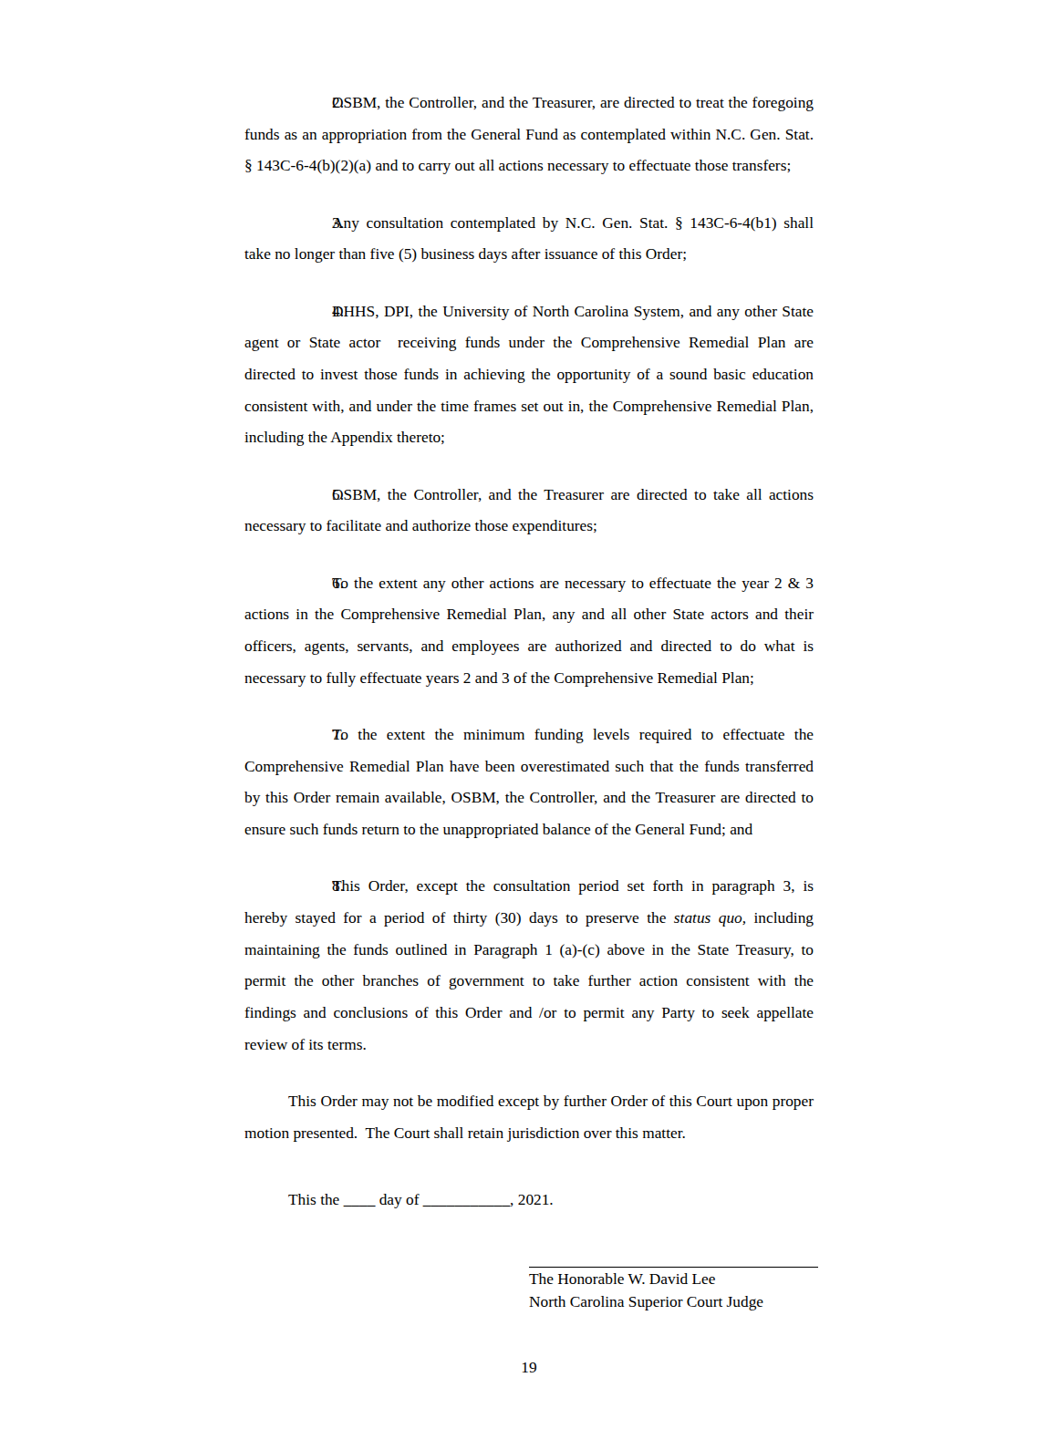2. OSBM, the Controller, and the Treasurer, are directed to treat the foregoing funds as an appropriation from the General Fund as contemplated within N.C. Gen. Stat. § 143C-6-4(b)(2)(a) and to carry out all actions necessary to effectuate those transfers;
3. Any consultation contemplated by N.C. Gen. Stat. § 143C-6-4(b1) shall take no longer than five (5) business days after issuance of this Order;
4. DHHS, DPI, the University of North Carolina System, and any other State agent or State actor receiving funds under the Comprehensive Remedial Plan are directed to invest those funds in achieving the opportunity of a sound basic education consistent with, and under the time frames set out in, the Comprehensive Remedial Plan, including the Appendix thereto;
5. OSBM, the Controller, and the Treasurer are directed to take all actions necessary to facilitate and authorize those expenditures;
6. To the extent any other actions are necessary to effectuate the year 2 & 3 actions in the Comprehensive Remedial Plan, any and all other State actors and their officers, agents, servants, and employees are authorized and directed to do what is necessary to fully effectuate years 2 and 3 of the Comprehensive Remedial Plan;
7. To the extent the minimum funding levels required to effectuate the Comprehensive Remedial Plan have been overestimated such that the funds transferred by this Order remain available, OSBM, the Controller, and the Treasurer are directed to ensure such funds return to the unappropriated balance of the General Fund; and
8. This Order, except the consultation period set forth in paragraph 3, is hereby stayed for a period of thirty (30) days to preserve the status quo, including maintaining the funds outlined in Paragraph 1 (a)-(c) above in the State Treasury, to permit the other branches of government to take further action consistent with the findings and conclusions of this Order and /or to permit any Party to seek appellate review of its terms.
This Order may not be modified except by further Order of this Court upon proper motion presented. The Court shall retain jurisdiction over this matter.
This the ____ day of ___________, 2021.
The Honorable W. David Lee
North Carolina Superior Court Judge
19